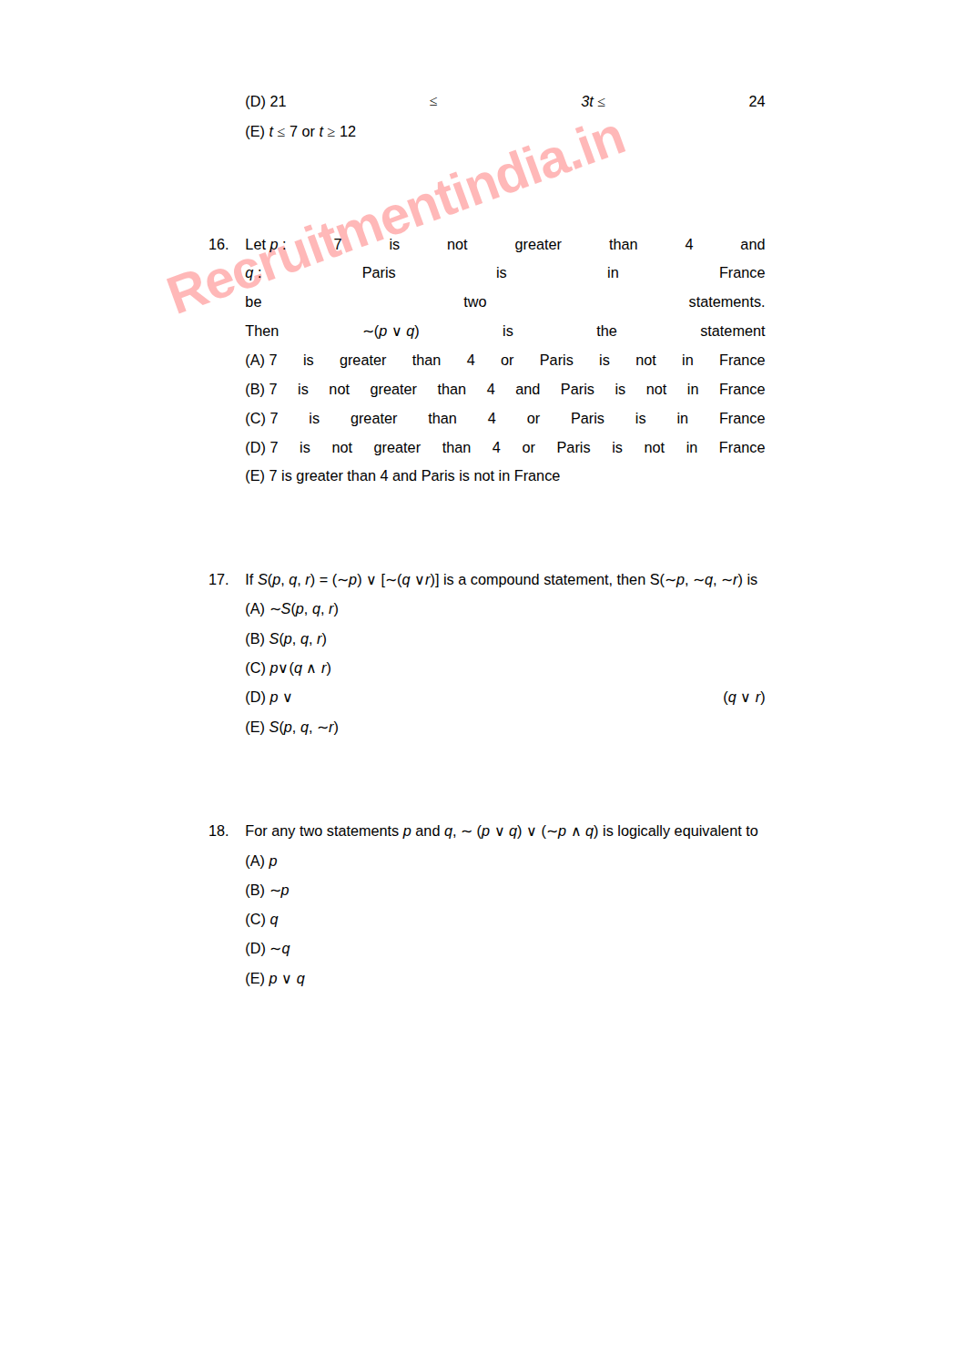Recruitmentindia.in
(D) 21 ≤ 3t ≤ 24
(E) t ≤ 7 or t ≥ 12
16.
Let p : 7 is not greater than 4 and
q : Paris is in France
be two statements.
Then ∼(p ∨ q) is the statement
(A) 7 is greater than 4 or Paris is not in France
(B) 7 is not greater than 4 and Paris is not in France
(C) 7 is greater than 4 or Paris is in France
(D) 7 is not greater than 4 or Paris is not in France
(E) 7 is greater than 4 and Paris is not in France
17.
If S(p, q, r) = (∼p) ∨ [∼(q ∨r)] is a compound statement, then S(∼p, ∼q, ∼r) is
(A) ∼S(p, q, r)
(B) S(p, q, r)
(C) p∨(q ∧ r)
(D) p ∨ (q ∨ r)
(E) S(p, q, ∼r)
18.
For any two statements p and q, ∼ (p ∨ q) ∨ (∼p ∧ q) is logically equivalent to
(A) p
(B) ∼p
(C) q
(D) ∼q
(E) p ∨ q